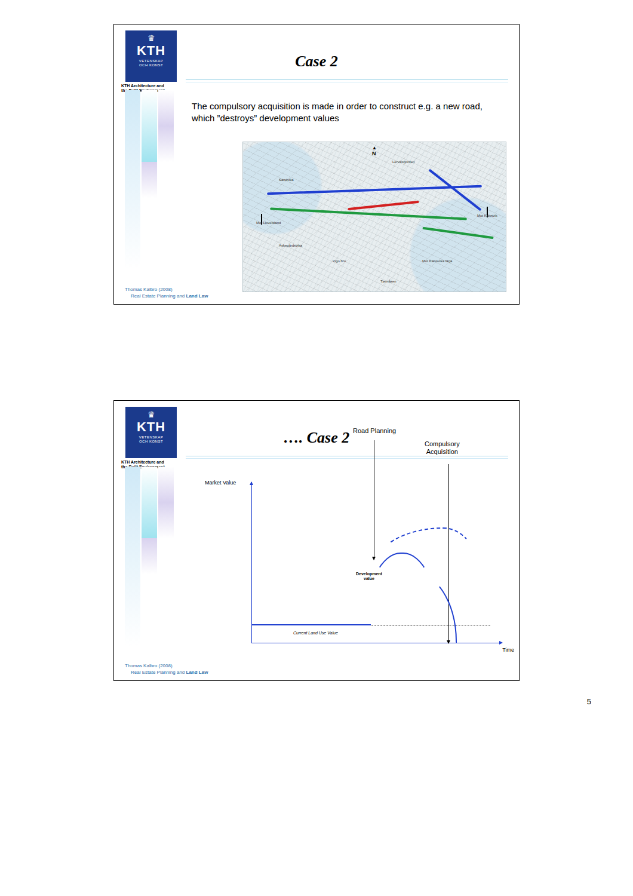♛ KTH VETENSKAP OCH KONST
KTH Architecture and
the Built Environment
Case 2
The compulsory acquisition is made in order to construct e.g. a new road, which ”destroys” development values
N
Mot Hovelsland Vigo bro Mot Kalvsvika färja Mot Kalvsvik Lerviksfjorden Sandvika Askegårdsvika Tjernåsen
Thomas Kalbro (2008)
Real Estate Planning and Land Law
♛ KTH VETENSKAP OCH KONST
KTH Architecture and
the Built Environment
…. Case 2
Market Value Time Road Planning Compulsory
Acquisition Development
value Current Land Use Value
Thomas Kalbro (2008)
Real Estate Planning and Land Law
5